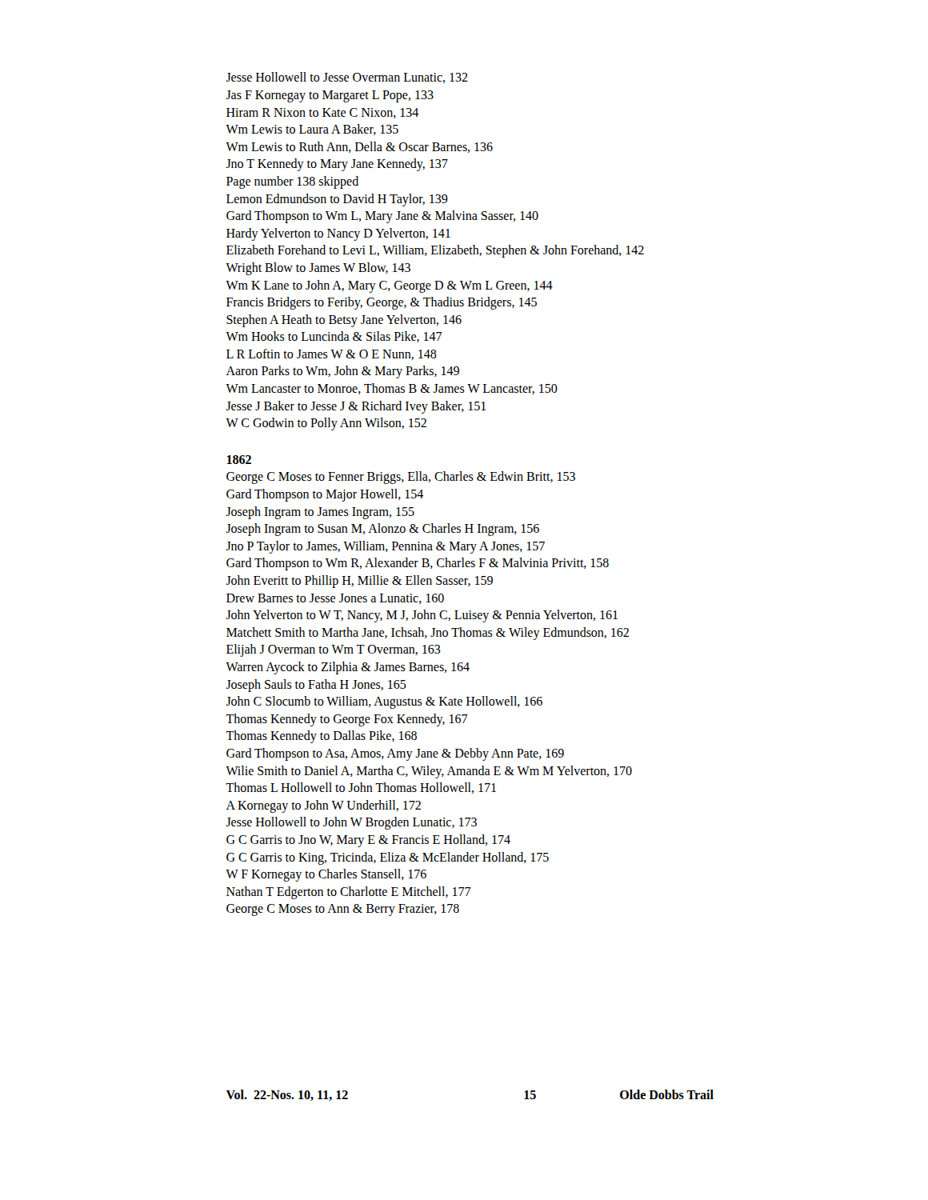Jesse Hollowell to Jesse Overman Lunatic, 132
Jas F Kornegay to Margaret L Pope, 133
Hiram R Nixon to Kate C Nixon, 134
Wm Lewis to Laura A Baker, 135
Wm Lewis to Ruth Ann, Della & Oscar Barnes, 136
Jno T Kennedy to Mary Jane Kennedy, 137
Page number 138 skipped
Lemon Edmundson to David H Taylor, 139
Gard Thompson to Wm L, Mary Jane & Malvina Sasser, 140
Hardy Yelverton to Nancy D Yelverton, 141
Elizabeth Forehand to Levi L, William, Elizabeth, Stephen & John Forehand, 142
Wright Blow to James W Blow, 143
Wm K Lane to John A, Mary C, George D & Wm L Green, 144
Francis Bridgers to Feriby, George, & Thadius Bridgers, 145
Stephen A Heath to Betsy Jane Yelverton, 146
Wm Hooks to Luncinda & Silas Pike, 147
L R Loftin to James W & O E Nunn, 148
Aaron Parks to Wm, John & Mary Parks, 149
Wm Lancaster to Monroe, Thomas B & James W Lancaster, 150
Jesse J Baker to Jesse J & Richard Ivey Baker, 151
W C Godwin to Polly Ann Wilson, 152
1862
George C Moses to Fenner Briggs, Ella, Charles & Edwin Britt, 153
Gard Thompson to Major Howell, 154
Joseph Ingram to James Ingram, 155
Joseph Ingram to Susan M, Alonzo & Charles H Ingram, 156
Jno P Taylor to James, William, Pennina & Mary A Jones, 157
Gard Thompson to Wm R, Alexander B, Charles F & Malvinia Privitt, 158
John Everitt to Phillip H, Millie & Ellen Sasser, 159
Drew Barnes to Jesse Jones a Lunatic, 160
John Yelverton to W T, Nancy, M J, John C, Luisey & Pennia Yelverton, 161
Matchett Smith to Martha Jane, Ichsah, Jno Thomas & Wiley Edmundson, 162
Elijah J Overman to Wm T Overman, 163
Warren Aycock to Zilphia & James Barnes, 164
Joseph Sauls to Fatha H Jones, 165
John C Slocumb to William, Augustus & Kate Hollowell, 166
Thomas Kennedy to George Fox Kennedy, 167
Thomas Kennedy to Dallas Pike, 168
Gard Thompson to Asa, Amos, Amy Jane & Debby Ann Pate, 169
Wilie Smith to Daniel A, Martha C, Wiley, Amanda E & Wm M Yelverton, 170
Thomas L Hollowell to John Thomas Hollowell, 171
A Kornegay to John W Underhill, 172
Jesse Hollowell to John W Brogden Lunatic, 173
G C Garris to Jno W, Mary E & Francis E Holland, 174
G C Garris to King, Tricinda, Eliza & McElander Holland, 175
W F Kornegay to Charles Stansell, 176
Nathan T Edgerton to Charlotte E Mitchell, 177
George C Moses to Ann & Berry Frazier, 178
Vol. 22-Nos. 10, 11, 12 15 Olde Dobbs Trail